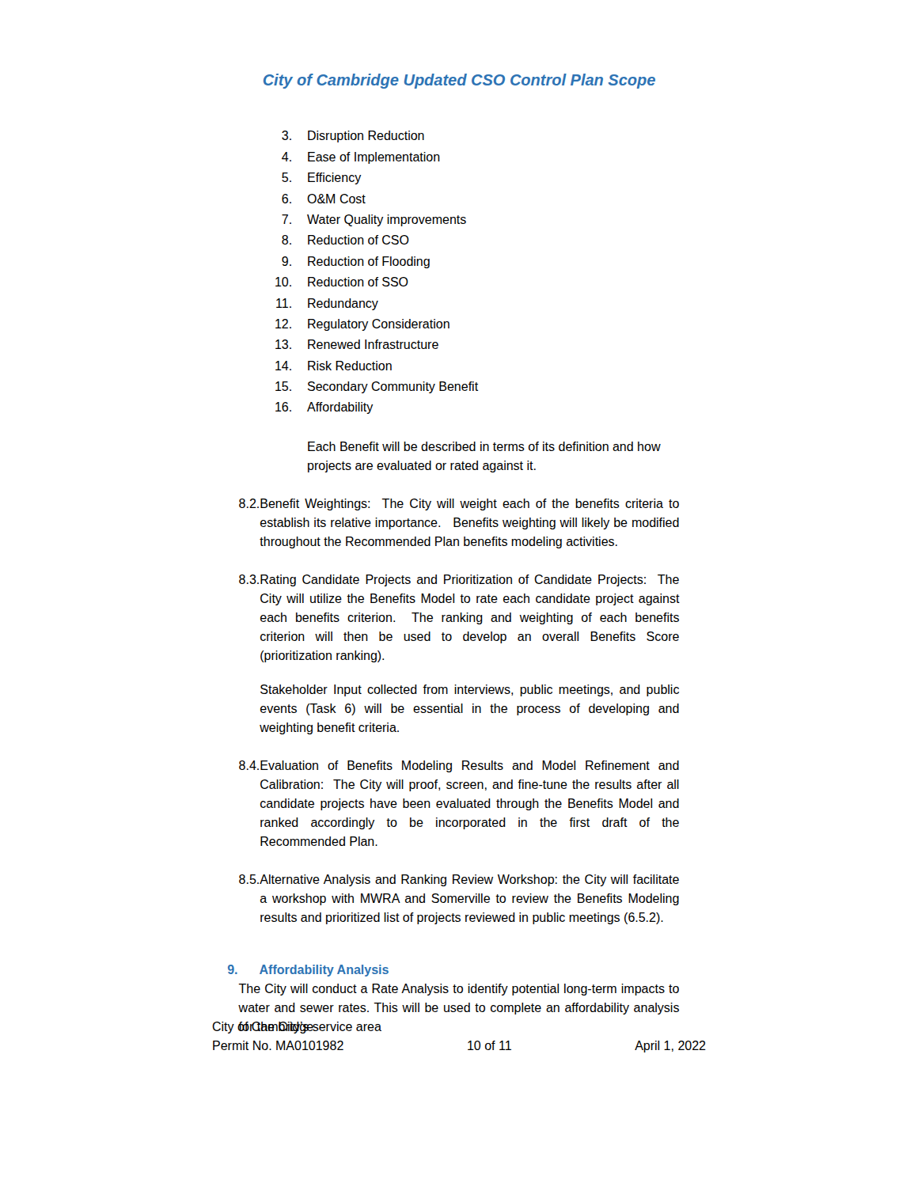City of Cambridge Updated CSO Control Plan Scope
Disruption Reduction
Ease of Implementation
Efficiency
O&M Cost
Water Quality improvements
Reduction of CSO
Reduction of Flooding
Reduction of SSO
Redundancy
Regulatory Consideration
Renewed Infrastructure
Risk Reduction
Secondary Community Benefit
Affordability
Each Benefit will be described in terms of its definition and how projects are evaluated or rated against it.
8.2.
Benefit Weightings: The City will weight each of the benefits criteria to establish its relative importance. Benefits weighting will likely be modified throughout the Recommended Plan benefits modeling activities.
8.3.
Rating Candidate Projects and Prioritization of Candidate Projects: The City will utilize the Benefits Model to rate each candidate project against each benefits criterion. The ranking and weighting of each benefits criterion will then be used to develop an overall Benefits Score (prioritization ranking).
Stakeholder Input collected from interviews, public meetings, and public events (Task 6) will be essential in the process of developing and weighting benefit criteria.
8.4.
Evaluation of Benefits Modeling Results and Model Refinement and Calibration: The City will proof, screen, and fine-tune the results after all candidate projects have been evaluated through the Benefits Model and ranked accordingly to be incorporated in the first draft of the Recommended Plan.
8.5.
Alternative Analysis and Ranking Review Workshop: the City will facilitate a workshop with MWRA and Somerville to review the Benefits Modeling results and prioritized list of projects reviewed in public meetings (6.5.2).
9.
Affordability Analysis
The City will conduct a Rate Analysis to identify potential long-term impacts to water and sewer rates. This will be used to complete an affordability analysis for the City’s service area
City of Cambridge Permit No. MA0101982
10 of 11
April 1, 2022